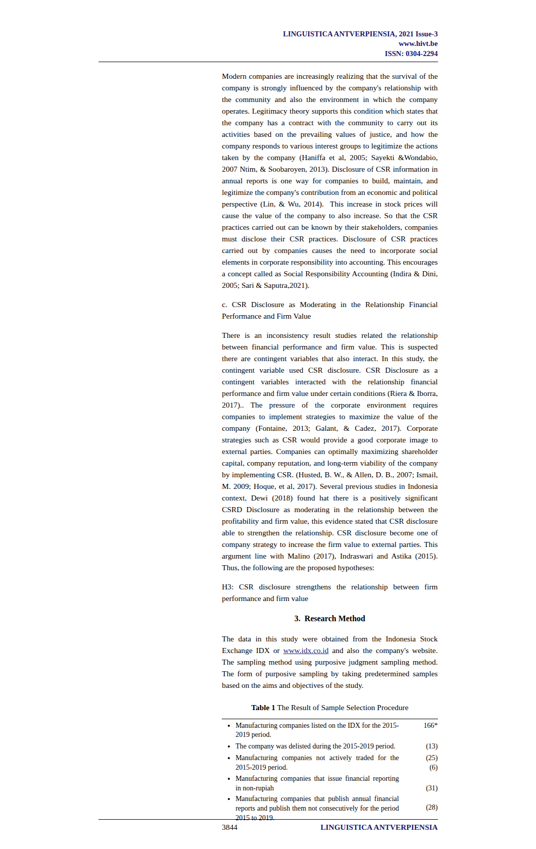LINGUISTICA ANTVERPIENSIA, 2021 Issue-3
www.hivt.be
ISSN: 0304-2294
Modern companies are increasingly realizing that the survival of the company is strongly influenced by the company's relationship with the community and also the environment in which the company operates. Legitimacy theory supports this condition which states that the company has a contract with the community to carry out its activities based on the prevailing values of justice, and how the company responds to various interest groups to legitimize the actions taken by the company (Haniffa et al, 2005; Sayekti &Wondabio, 2007 Ntim, & Soobaroyen, 2013). Disclosure of CSR information in annual reports is one way for companies to build, maintain, and legitimize the company's contribution from an economic and political perspective (Lin, & Wu, 2014). This increase in stock prices will cause the value of the company to also increase. So that the CSR practices carried out can be known by their stakeholders, companies must disclose their CSR practices. Disclosure of CSR practices carried out by companies causes the need to incorporate social elements in corporate responsibility into accounting. This encourages a concept called as Social Responsibility Accounting (Indira & Dini, 2005; Sari & Saputra,2021).
c. CSR Disclosure as Moderating in the Relationship Financial Performance and Firm Value
There is an inconsistency result studies related the relationship between financial performance and firm value. This is suspected there are contingent variables that also interact. In this study, the contingent variable used CSR disclosure. CSR Disclosure as a contingent variables interacted with the relationship financial performance and firm value under certain conditions (Riera & Iborra, 2017).. The pressure of the corporate environment requires companies to implement strategies to maximize the value of the company (Fontaine, 2013; Galant, & Cadez, 2017). Corporate strategies such as CSR would provide a good corporate image to external parties. Companies can optimally maximizing shareholder capital, company reputation, and long-term viability of the company by implementing CSR. (Husted, B. W., & Allen, D. B., 2007; Ismail, M. 2009; Hoque, et al, 2017). Several previous studies in Indonesia context, Dewi (2018) found hat there is a positively significant CSRD Disclosure as moderating in the relationship between the profitability and firm value, this evidence stated that CSR disclosure able to strengthen the relationship. CSR disclosure become one of company strategy to increase the firm value to external parties. This argument line with Malino (2017), Indraswari and Astika (2015). Thus, the following are the proposed hypotheses:
H3: CSR disclosure strengthens the relationship between firm performance and firm value
3. Research Method
The data in this study were obtained from the Indonesia Stock Exchange IDX or www.idx.co.id and also the company's website. The sampling method using purposive judgment sampling method. The form of purposive sampling by taking predetermined samples based on the aims and objectives of the study.
Table 1 The Result of Sample Selection Procedure
| Manufacturing companies listed on the IDX for the 2015-2019 period. | 166* |
| The company was delisted during the 2015-2019 period. | (13) |
| Manufacturing companies not actively traded for the 2015-2019 period. | (25) (6) |
| Manufacturing companies that issue financial reporting in non-rupiah Manufacturing companies that publish annual financial reports and publish them not consecutively for the period 2015 to 2019. | (31) (28) |
3844
LINGUISTICA ANTVERPIENSIA